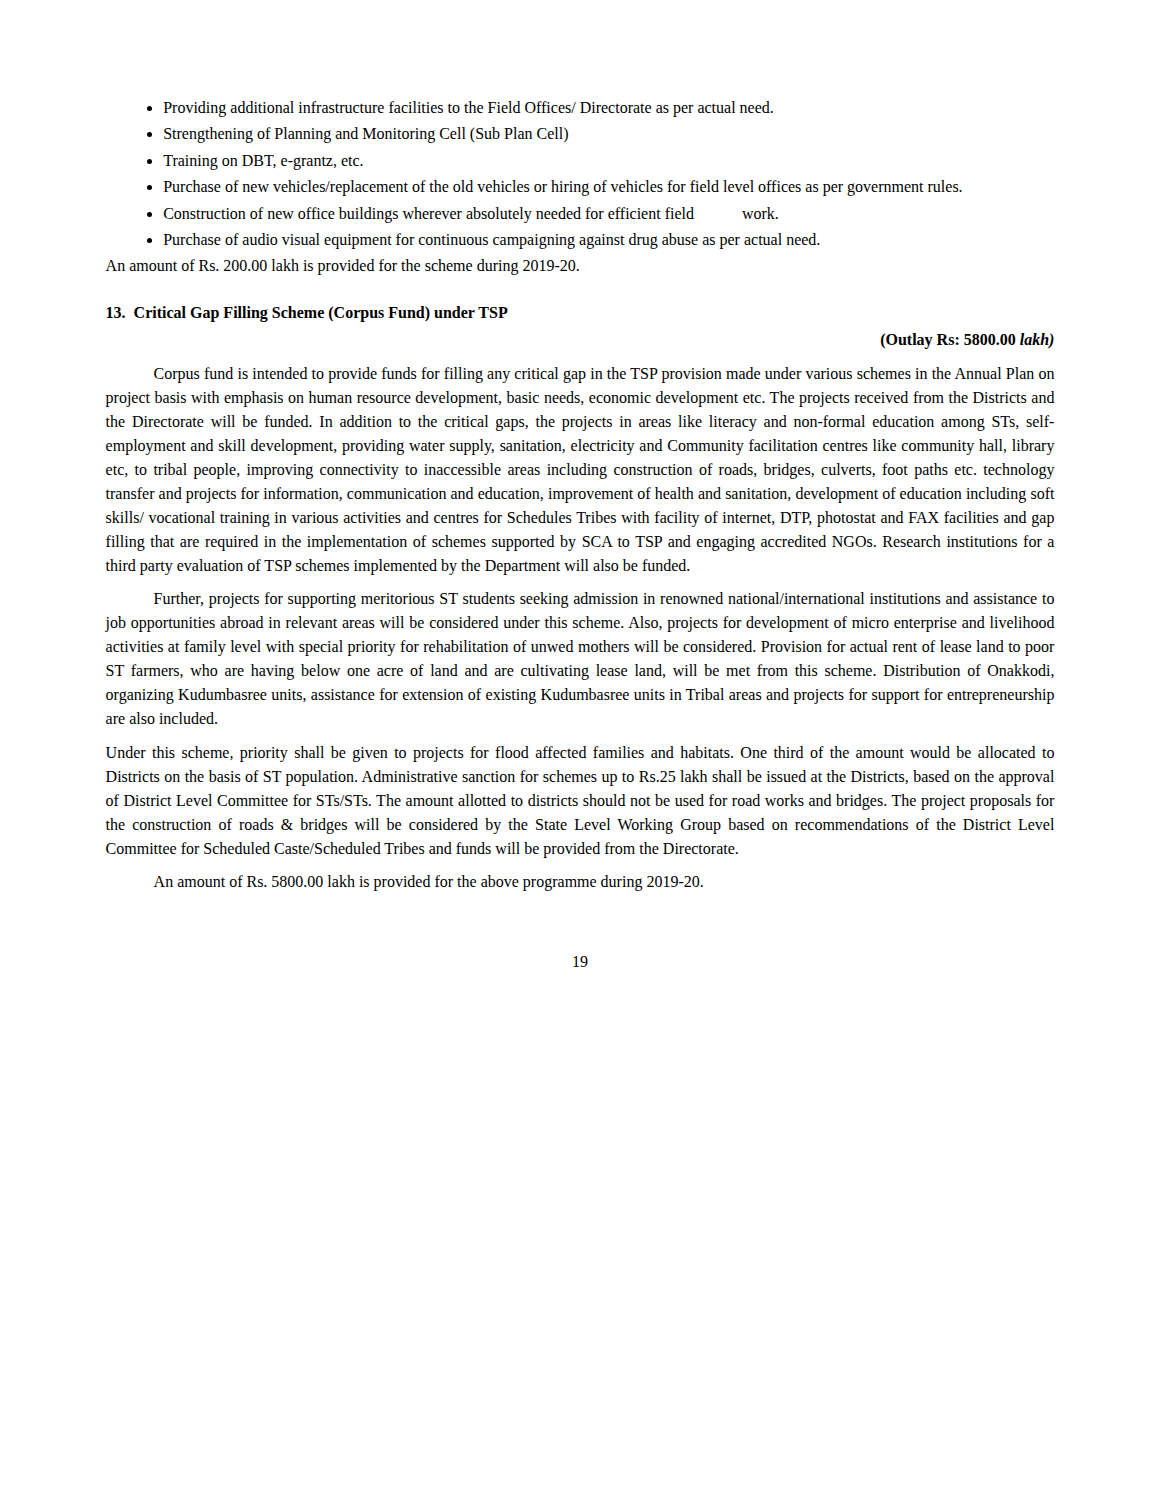Providing additional infrastructure facilities to the Field Offices/ Directorate as per actual need.
Strengthening of Planning and Monitoring Cell (Sub Plan Cell)
Training on DBT, e-grantz, etc.
Purchase of new vehicles/replacement of the old vehicles or hiring of vehicles for field level offices as per government rules.
Construction of new office buildings wherever absolutely needed for efficient field work.
Purchase of audio visual equipment for continuous campaigning against drug abuse as per actual need.
An amount of Rs. 200.00 lakh is provided for the scheme during 2019-20.
13. Critical Gap Filling Scheme (Corpus Fund) under TSP
(Outlay Rs: 5800.00 lakh)
Corpus fund is intended to provide funds for filling any critical gap in the TSP provision made under various schemes in the Annual Plan on project basis with emphasis on human resource development, basic needs, economic development etc. The projects received from the Districts and the Directorate will be funded. In addition to the critical gaps, the projects in areas like literacy and non-formal education among STs, self-employment and skill development, providing water supply, sanitation, electricity and Community facilitation centres like community hall, library etc, to tribal people, improving connectivity to inaccessible areas including construction of roads, bridges, culverts, foot paths etc. technology transfer and projects for information, communication and education, improvement of health and sanitation, development of education including soft skills/ vocational training in various activities and centres for Schedules Tribes with facility of internet, DTP, photostat and FAX facilities and gap filling that are required in the implementation of schemes supported by SCA to TSP and engaging accredited NGOs. Research institutions for a third party evaluation of TSP schemes implemented by the Department will also be funded.
Further, projects for supporting meritorious ST students seeking admission in renowned national/international institutions and assistance to job opportunities abroad in relevant areas will be considered under this scheme. Also, projects for development of micro enterprise and livelihood activities at family level with special priority for rehabilitation of unwed mothers will be considered. Provision for actual rent of lease land to poor ST farmers, who are having below one acre of land and are cultivating lease land, will be met from this scheme. Distribution of Onakkodi, organizing Kudumbasree units, assistance for extension of existing Kudumbasree units in Tribal areas and projects for support for entrepreneurship are also included.
Under this scheme, priority shall be given to projects for flood affected families and habitats. One third of the amount would be allocated to Districts on the basis of ST population. Administrative sanction for schemes up to Rs.25 lakh shall be issued at the Districts, based on the approval of District Level Committee for STs/STs. The amount allotted to districts should not be used for road works and bridges. The project proposals for the construction of roads & bridges will be considered by the State Level Working Group based on recommendations of the District Level Committee for Scheduled Caste/Scheduled Tribes and funds will be provided from the Directorate.
An amount of Rs. 5800.00 lakh is provided for the above programme during 2019-20.
19